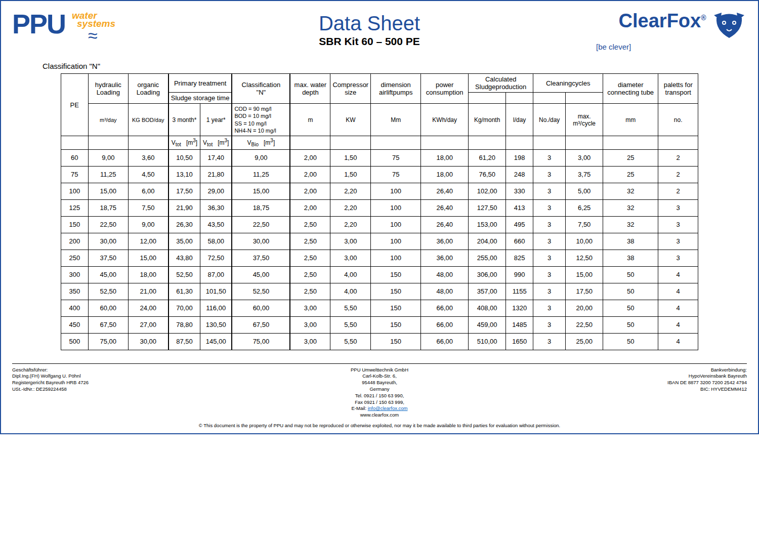PPU
water
systems
≈
Data Sheet
SBR Kit 60 – 500 PE
ClearFox®
[be clever]
Classification "N"
| PE | hydraulic Loading | organic Loading | Primary treatment | Classification "N" | max. water depth | Compressor size | dimension airliftpumps | power consumption | Calculated Sludgeproduction | Cleaningcycles | diameter connecting tube | paletts for transport |
| --- | --- | --- | --- | --- | --- | --- | --- | --- | --- | --- | --- | --- |
| Sludge storage time | | | | |
| m³/day | KG BOD/day | 3 month* | 1 year* | COD = 90 mg/l BOD = 10 mg/l SS = 10 mg/l NH4-N = 10 mg/l | m | KW | Mm | KWh/day | Kg/month | l/day | No./day | max. m³/cycle | mm | no. |
| | | | V tot [m 3 ] | V tot [m 3 ] | V Bio [m 3 ] | | | | | | | | | | |
| 60 | 9,00 | 3,60 | 10,50 | 17,40 | 9,00 | 2,00 | 1,50 | 75 | 18,00 | 61,20 | 198 | 3 | 3,00 | 25 | 2 |
| 75 | 11,25 | 4,50 | 13,10 | 21,80 | 11,25 | 2,00 | 1,50 | 75 | 18,00 | 76,50 | 248 | 3 | 3,75 | 25 | 2 |
| 100 | 15,00 | 6,00 | 17,50 | 29,00 | 15,00 | 2,00 | 2,20 | 100 | 26,40 | 102,00 | 330 | 3 | 5,00 | 32 | 2 |
| 125 | 18,75 | 7,50 | 21,90 | 36,30 | 18,75 | 2,00 | 2,20 | 100 | 26,40 | 127,50 | 413 | 3 | 6,25 | 32 | 3 |
| 150 | 22,50 | 9,00 | 26,30 | 43,50 | 22,50 | 2,50 | 2,20 | 100 | 26,40 | 153,00 | 495 | 3 | 7,50 | 32 | 3 |
| 200 | 30,00 | 12,00 | 35,00 | 58,00 | 30,00 | 2,50 | 3,00 | 100 | 36,00 | 204,00 | 660 | 3 | 10,00 | 38 | 3 |
| 250 | 37,50 | 15,00 | 43,80 | 72,50 | 37,50 | 2,50 | 3,00 | 100 | 36,00 | 255,00 | 825 | 3 | 12,50 | 38 | 3 |
| 300 | 45,00 | 18,00 | 52,50 | 87,00 | 45,00 | 2,50 | 4,00 | 150 | 48,00 | 306,00 | 990 | 3 | 15,00 | 50 | 4 |
| 350 | 52,50 | 21,00 | 61,30 | 101,50 | 52,50 | 2,50 | 4,00 | 150 | 48,00 | 357,00 | 1155 | 3 | 17,50 | 50 | 4 |
| 400 | 60,00 | 24,00 | 70,00 | 116,00 | 60,00 | 3,00 | 5,50 | 150 | 66,00 | 408,00 | 1320 | 3 | 20,00 | 50 | 4 |
| 450 | 67,50 | 27,00 | 78,80 | 130,50 | 67,50 | 3,00 | 5,50 | 150 | 66,00 | 459,00 | 1485 | 3 | 22,50 | 50 | 4 |
| 500 | 75,00 | 30,00 | 87,50 | 145,00 | 75,00 | 3,00 | 5,50 | 150 | 66,00 | 510,00 | 1650 | 3 | 25,00 | 50 | 4 |
Geschäftsführer:
Dipl.Ing.(FH) Wolfgang U. Pöhnl
Registergericht Bayreuth HRB 4726
USt.-IdNr.: DE259224458
PPU Umwelttechnik GmbH
Carl-Kolb-Str. 6,
95448 Bayreuth,
Germany
Tel. 0921 / 150 63 990,
Fax 0921 / 150 63 999,
E-Mail: info@clearfox.com
www.clearfox.com
Bankverbindung:
HypoVereinsbank Bayreuth
IBAN DE 8877 3200 7200 2542 4794
BIC: HYVEDEMM412
© This document is the property of PPU and may not be reproduced or otherwise exploited, nor may it be made available to third parties for evaluation without permission.